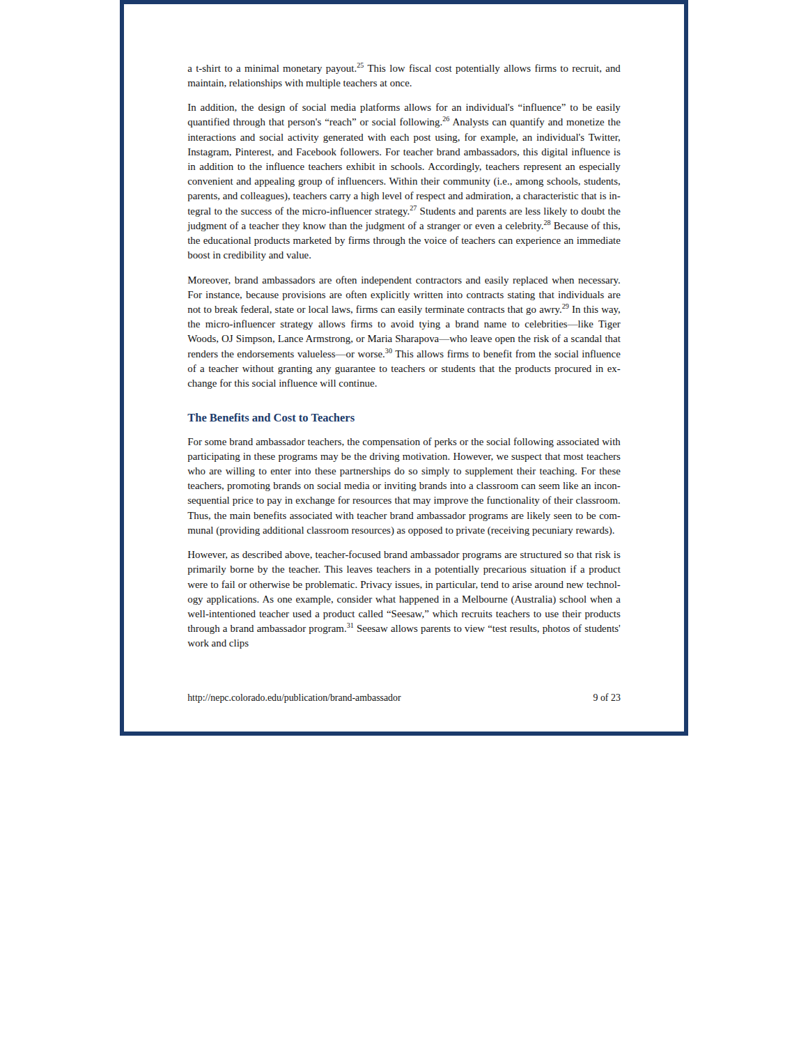a t-shirt to a minimal monetary payout.25 This low fiscal cost potentially allows firms to recruit, and maintain, relationships with multiple teachers at once.
In addition, the design of social media platforms allows for an individual's “influence” to be easily quantified through that person's “reach” or social following.26 Analysts can quantify and monetize the interactions and social activity generated with each post using, for example, an individual's Twitter, Instagram, Pinterest, and Facebook followers. For teacher brand ambassadors, this digital influence is in addition to the influence teachers exhibit in schools. Accordingly, teachers represent an especially convenient and appealing group of influencers. Within their community (i.e., among schools, students, parents, and colleagues), teachers carry a high level of respect and admiration, a characteristic that is integral to the success of the micro-influencer strategy.27 Students and parents are less likely to doubt the judgment of a teacher they know than the judgment of a stranger or even a celebrity.28 Because of this, the educational products marketed by firms through the voice of teachers can experience an immediate boost in credibility and value.
Moreover, brand ambassadors are often independent contractors and easily replaced when necessary. For instance, because provisions are often explicitly written into contracts stating that individuals are not to break federal, state or local laws, firms can easily terminate contracts that go awry.29 In this way, the micro-influencer strategy allows firms to avoid tying a brand name to celebrities—like Tiger Woods, OJ Simpson, Lance Armstrong, or Maria Sharapova—who leave open the risk of a scandal that renders the endorsements valueless—or worse.30 This allows firms to benefit from the social influence of a teacher without granting any guarantee to teachers or students that the products procured in exchange for this social influence will continue.
The Benefits and Cost to Teachers
For some brand ambassador teachers, the compensation of perks or the social following associated with participating in these programs may be the driving motivation. However, we suspect that most teachers who are willing to enter into these partnerships do so simply to supplement their teaching. For these teachers, promoting brands on social media or inviting brands into a classroom can seem like an inconsequential price to pay in exchange for resources that may improve the functionality of their classroom. Thus, the main benefits associated with teacher brand ambassador programs are likely seen to be communal (providing additional classroom resources) as opposed to private (receiving pecuniary rewards).
However, as described above, teacher-focused brand ambassador programs are structured so that risk is primarily borne by the teacher. This leaves teachers in a potentially precarious situation if a product were to fail or otherwise be problematic. Privacy issues, in particular, tend to arise around new technology applications. As one example, consider what happened in a Melbourne (Australia) school when a well-intentioned teacher used a product called “Seesaw,” which recruits teachers to use their products through a brand ambassador program.31 Seesaw allows parents to view “test results, photos of students' work and clips
http://nepc.colorado.edu/publication/brand-ambassador 9 of 23